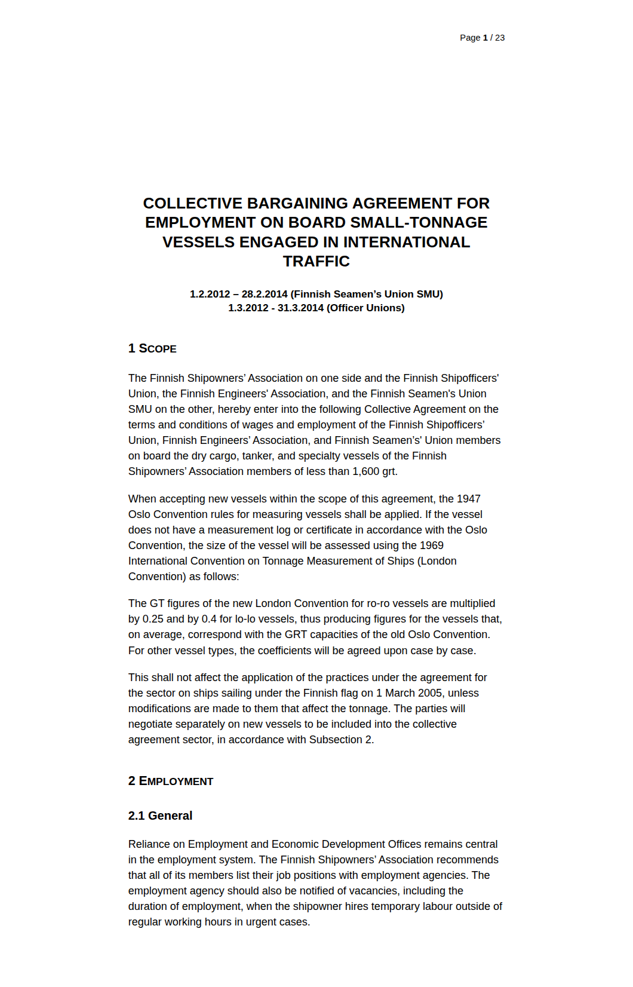Page 1 / 23
COLLECTIVE BARGAINING AGREEMENT FOR EMPLOYMENT ON BOARD SMALL-TONNAGE VESSELS ENGAGED IN INTERNATIONAL TRAFFIC
1.2.2012 – 28.2.2014 (Finnish Seamen’s Union SMU)
1.3.2012 - 31.3.2014 (Officer Unions)
1 Scope
The Finnish Shipowners’ Association on one side and the Finnish Shipofficers' Union, the Finnish Engineers' Association, and the Finnish Seamen's Union SMU on the other, hereby enter into the following Collective Agreement on the terms and conditions of wages and employment of the Finnish Shipofficers’ Union, Finnish Engineers’ Association, and Finnish Seamen’s' Union members on board the dry cargo, tanker, and specialty vessels of the Finnish Shipowners’ Association members of less than 1,600 grt.
When accepting new vessels within the scope of this agreement, the 1947 Oslo Convention rules for measuring vessels shall be applied. If the vessel does not have a measurement log or certificate in accordance with the Oslo Convention, the size of the vessel will be assessed using the 1969 International Convention on Tonnage Measurement of Ships (London Convention) as follows:
The GT figures of the new London Convention for ro-ro vessels are multiplied by 0.25 and by 0.4 for lo-lo vessels, thus producing figures for the vessels that, on average, correspond with the GRT capacities of the old Oslo Convention. For other vessel types, the coefficients will be agreed upon case by case.
This shall not affect the application of the practices under the agreement for the sector on ships sailing under the Finnish flag on 1 March 2005, unless modifications are made to them that affect the tonnage. The parties will negotiate separately on new vessels to be included into the collective agreement sector, in accordance with Subsection 2.
2 Employment
2.1 General
Reliance on Employment and Economic Development Offices remains central in the employment system. The Finnish Shipowners’ Association recommends that all of its members list their job positions with employment agencies. The employment agency should also be notified of vacancies, including the duration of employment, when the shipowner hires temporary labour outside of regular working hours in urgent cases.